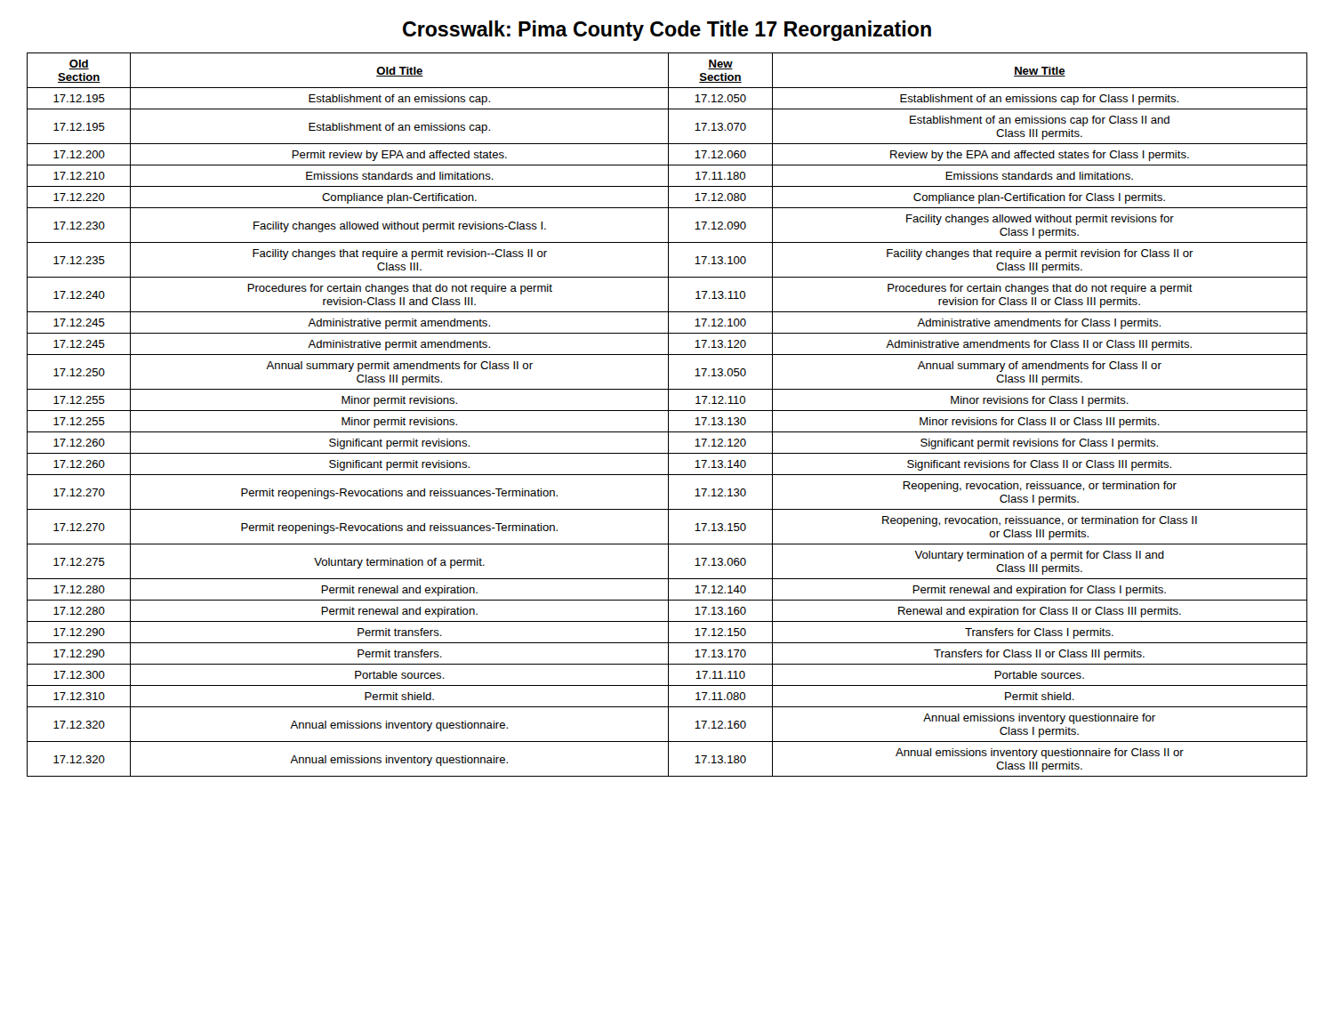Crosswalk: Pima County Code Title 17 Reorganization
| Old Section | Old Title | New Section | New Title |
| --- | --- | --- | --- |
| 17.12.195 | Establishment of an emissions cap. | 17.12.050 | Establishment of an emissions cap for Class I permits. |
| 17.12.195 | Establishment of an emissions cap. | 17.13.070 | Establishment of an emissions cap for Class II and Class III permits. |
| 17.12.200 | Permit review by EPA and affected states. | 17.12.060 | Review by the EPA and affected states for Class I permits. |
| 17.12.210 | Emissions standards and limitations. | 17.11.180 | Emissions standards and limitations. |
| 17.12.220 | Compliance plan-Certification. | 17.12.080 | Compliance plan-Certification for Class I permits. |
| 17.12.230 | Facility changes allowed without permit revisions-Class I. | 17.12.090 | Facility changes allowed without permit revisions for Class I permits. |
| 17.12.235 | Facility changes that require a permit revision--Class II or Class III. | 17.13.100 | Facility changes that require a permit revision for Class II or Class III permits. |
| 17.12.240 | Procedures for certain changes that do not require a permit revision-Class II and Class III. | 17.13.110 | Procedures for certain changes that do not require a permit revision for Class II or Class III permits. |
| 17.12.245 | Administrative permit amendments. | 17.12.100 | Administrative amendments for Class I permits. |
| 17.12.245 | Administrative permit amendments. | 17.13.120 | Administrative amendments for Class II or Class III permits. |
| 17.12.250 | Annual summary permit amendments for Class II or Class III permits. | 17.13.050 | Annual summary of amendments for Class II or Class III permits. |
| 17.12.255 | Minor permit revisions. | 17.12.110 | Minor revisions for Class I permits. |
| 17.12.255 | Minor permit revisions. | 17.13.130 | Minor revisions for Class II or Class III permits. |
| 17.12.260 | Significant permit revisions. | 17.12.120 | Significant permit revisions for Class I permits. |
| 17.12.260 | Significant permit revisions. | 17.13.140 | Significant revisions for Class II or Class III permits. |
| 17.12.270 | Permit reopenings-Revocations and reissuances-Termination. | 17.12.130 | Reopening, revocation, reissuance, or termination for Class I permits. |
| 17.12.270 | Permit reopenings-Revocations and reissuances-Termination. | 17.13.150 | Reopening, revocation, reissuance, or termination for Class II or Class III permits. |
| 17.12.275 | Voluntary termination of a permit. | 17.13.060 | Voluntary termination of a permit for Class II and Class III permits. |
| 17.12.280 | Permit renewal and expiration. | 17.12.140 | Permit renewal and expiration for Class I permits. |
| 17.12.280 | Permit renewal and expiration. | 17.13.160 | Renewal and expiration for Class II or Class III permits. |
| 17.12.290 | Permit transfers. | 17.12.150 | Transfers for Class I permits. |
| 17.12.290 | Permit transfers. | 17.13.170 | Transfers for Class II or Class III permits. |
| 17.12.300 | Portable sources. | 17.11.110 | Portable sources. |
| 17.12.310 | Permit shield. | 17.11.080 | Permit shield. |
| 17.12.320 | Annual emissions inventory questionnaire. | 17.12.160 | Annual emissions inventory questionnaire for Class I permits. |
| 17.12.320 | Annual emissions inventory questionnaire. | 17.13.180 | Annual emissions inventory questionnaire for Class II or Class III permits. |